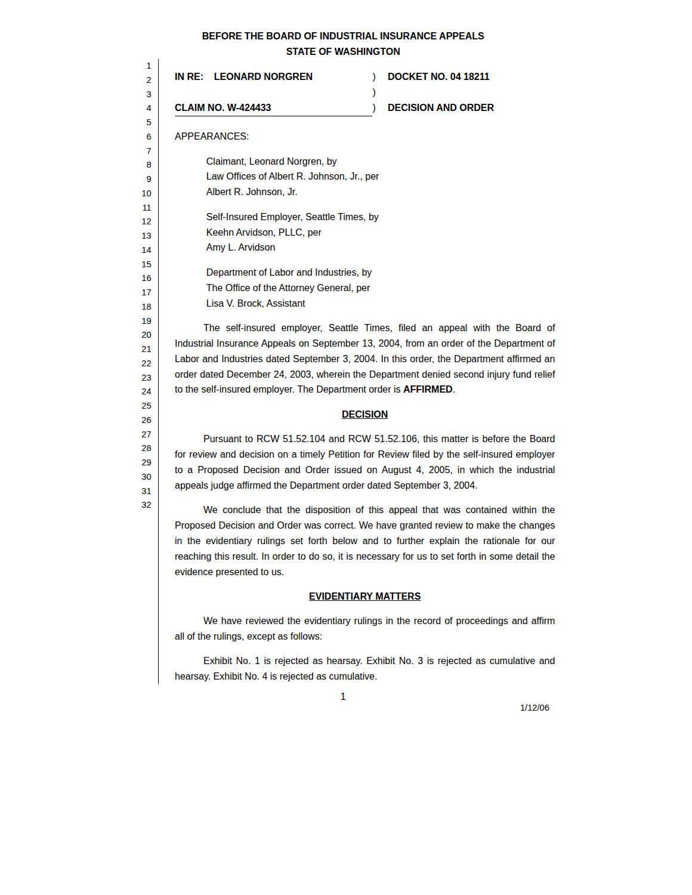BEFORE THE BOARD OF INDUSTRIAL INSURANCE APPEALS
STATE OF WASHINGTON
1
2
3
4
5
6
7
8
9
10
11
12
13
14
15
16
17
18
19
20
21
22
23
24
25
26
27
28
29
30
31
32
| IN RE: LEONARD NORGREN | ) | DOCKET NO. 04 18211 |
| | ) | |
| CLAIM NO. W-424433 | ) | DECISION AND ORDER |
APPEARANCES:
Claimant, Leonard Norgren, by
Law Offices of Albert R. Johnson, Jr., per
Albert R. Johnson, Jr.
Self-Insured Employer, Seattle Times, by
Keehn Arvidson, PLLC, per
Amy L. Arvidson
Department of Labor and Industries, by
The Office of the Attorney General, per
Lisa V. Brock, Assistant
The self-insured employer, Seattle Times, filed an appeal with the Board of Industrial Insurance Appeals on September 13, 2004, from an order of the Department of Labor and Industries dated September 3, 2004. In this order, the Department affirmed an order dated December 24, 2003, wherein the Department denied second injury fund relief to the self-insured employer. The Department order is AFFIRMED.
DECISION
Pursuant to RCW 51.52.104 and RCW 51.52.106, this matter is before the Board for review and decision on a timely Petition for Review filed by the self-insured employer to a Proposed Decision and Order issued on August 4, 2005, in which the industrial appeals judge affirmed the Department order dated September 3, 2004.
We conclude that the disposition of this appeal that was contained within the Proposed Decision and Order was correct. We have granted review to make the changes in the evidentiary rulings set forth below and to further explain the rationale for our reaching this result. In order to do so, it is necessary for us to set forth in some detail the evidence presented to us.
EVIDENTIARY MATTERS
We have reviewed the evidentiary rulings in the record of proceedings and affirm all of the rulings, except as follows:
Exhibit No. 1 is rejected as hearsay. Exhibit No. 3 is rejected as cumulative and hearsay. Exhibit No. 4 is rejected as cumulative.
1
1/12/06